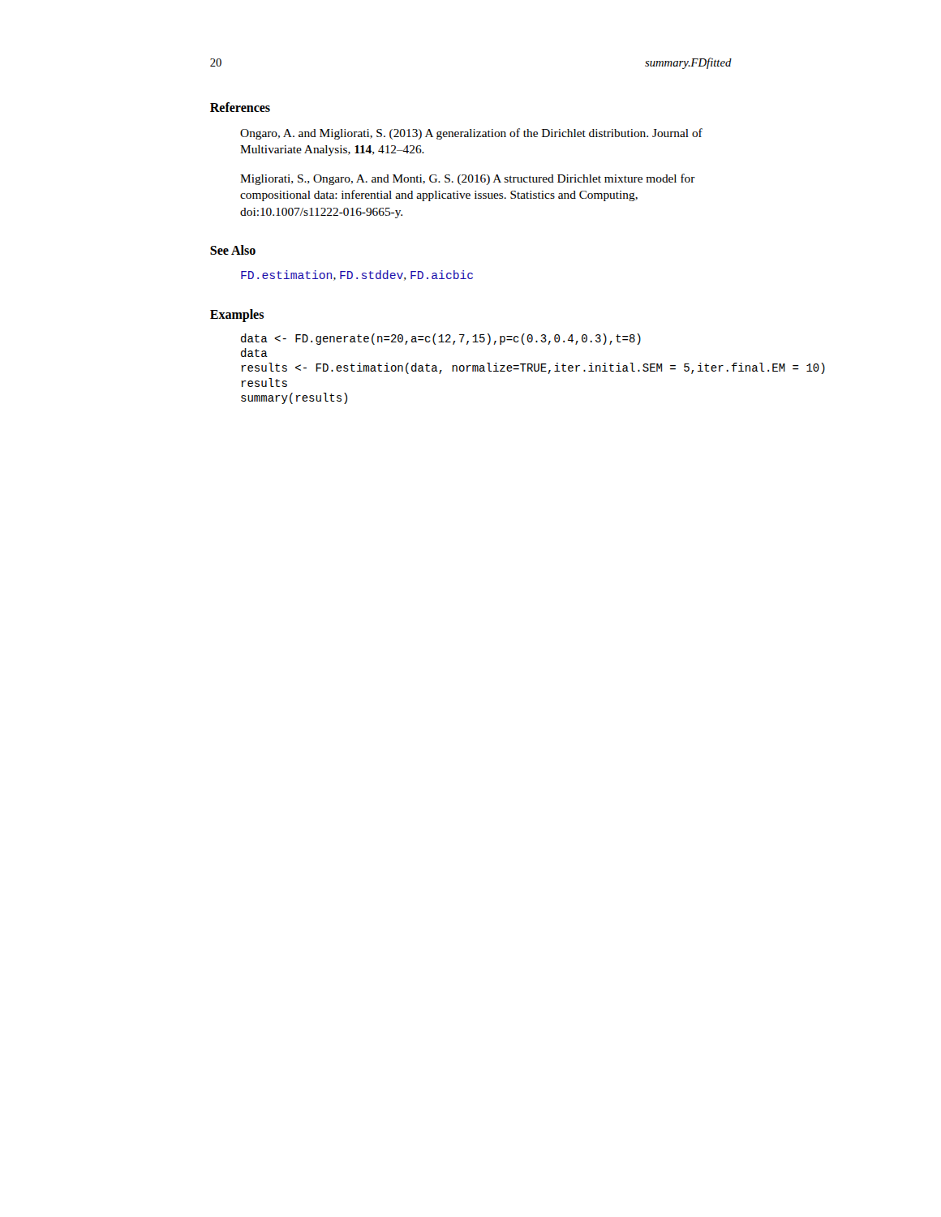20
summary.FDfitted
References
Ongaro, A. and Migliorati, S. (2013) A generalization of the Dirichlet distribution. Journal of Multivariate Analysis, 114, 412–426.
Migliorati, S., Ongaro, A. and Monti, G. S. (2016) A structured Dirichlet mixture model for compositional data: inferential and applicative issues. Statistics and Computing, doi:10.1007/s11222-016-9665-y.
See Also
FD.estimation, FD.stddev, FD.aicbic
Examples
data <- FD.generate(n=20,a=c(12,7,15),p=c(0.3,0.4,0.3),t=8)
data
results <- FD.estimation(data, normalize=TRUE,iter.initial.SEM = 5,iter.final.EM = 10)
results
summary(results)